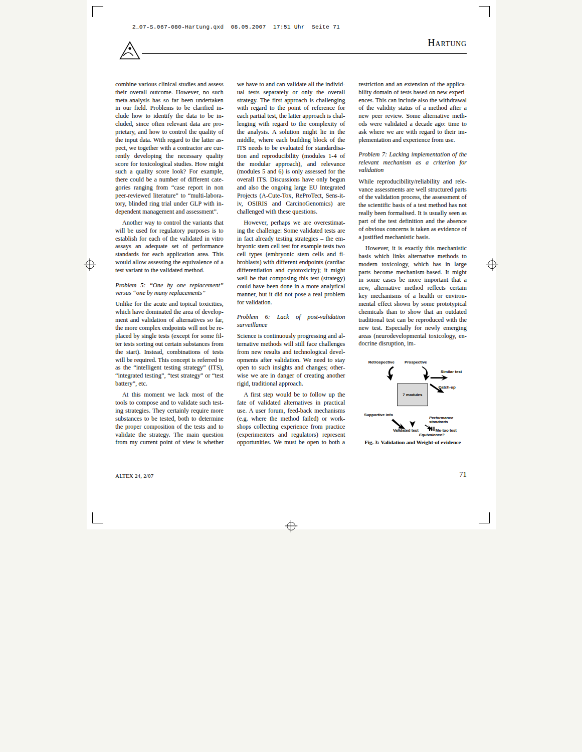2_07-S.067-080-Hartung.qxd 08.05.2007 17:51 Uhr Seite 71
Hartung
combine various clinical studies and assess their overall outcome. However, no such meta-analysis has so far been undertaken in our field. Problems to be clarified include how to identify the data to be included, since often relevant data are proprietary, and how to control the quality of the input data. With regard to the latter aspect, we together with a contractor are currently developing the necessary quality score for toxicological studies. How might such a quality score look? For example, there could be a number of different categories ranging from “case report in non peer-reviewed literature” to “multi-laboratory, blinded ring trial under GLP with independent management and assessment”.
Another way to control the variants that will be used for regulatory purposes is to establish for each of the validated in vitro assays an adequate set of performance standards for each application area. This would allow assessing the equivalence of a test variant to the validated method.
Problem 5: “One by one replacement” versus “one by many replacements”
Unlike for the acute and topical toxicities, which have dominated the area of development and validation of alternatives so far, the more complex endpoints will not be replaced by single tests (except for some filter tests sorting out certain substances from the start). Instead, combinations of tests will be required. This concept is referred to as the “intelligent testing strategy” (ITS), “integrated testing”, “test strategy” or “test battery”, etc.
At this moment we lack most of the tools to compose and to validate such testing strategies. They certainly require more substances to be tested, both to determine the proper composition of the tests and to validate the strategy. The main question from my current point of view is whether we have to and can validate all the individual tests separately or only the overall strategy. The first approach is challenging with regard to the point of reference for each partial test, the latter approach is challenging with regard to the complexity of the analysis. A solution might lie in the middle, where each building block of the ITS needs to be evaluated for standardisation and reproducibility (modules 1-4 of the modular approach), and relevance (modules 5 and 6) is only assessed for the overall ITS. Discussions have only begun and also the ongoing large EU Integrated Projects (A-Cute-Tox, ReProTect, Sens-it-iv, OSIRIS and CarcinoGenomics) are challenged with these questions.
However, perhaps we are overestimating the challenge: Some validated tests are in fact already testing strategies – the embryonic stem cell test for example tests two cell types (embryonic stem cells and fibroblasts) with different endpoints (cardiac differentiation and cytotoxicity); it might well be that composing this test (strategy) could have been done in a more analytical manner, but it did not pose a real problem for validation.
Problem 6: Lack of post-validation surveillance
Science is continuously progressing and alternative methods will still face challenges from new results and technological developments after validation. We need to stay open to such insights and changes; otherwise we are in danger of creating another rigid, traditional approach.
A first step would be to follow up the fate of validated alternatives in practical use. A user forum, feed-back mechanisms (e.g. where the method failed) or workshops collecting experience from practice (experimenters and regulators) represent opportunities. We must be open to both a restriction and an extension of the applicability domain of tests based on new experiences. This can include also the withdrawal of the validity status of a method after a new peer review. Some alternative methods were validated a decade ago: time to ask where we are with regard to their implementation and experience from use.
Problem 7: Lacking implementation of the relevant mechanism as a criterion for validation
While reproducibility/reliability and relevance assessments are well structured parts of the validation process, the assessment of the scientific basis of a test method has not really been formalised. It is usually seen as part of the test definition and the absence of obvious concerns is taken as evidence of a justified mechanistic basis.
However, it is exactly this mechanistic basis which links alternative methods to modern toxicology, which has in large parts become mechanism-based. It might in some cases be more important that a new, alternative method reflects certain key mechanisms of a health or environmental effect shown by some prototypical chemicals than to show that an outdated traditional test can be reproduced with the new test. Especially for newly emerging areas (neurodevelopmental toxicology, endocrine disruption, im-
7 modules Retrospective Prospective Similar test Catch-up Supportive info Performance standards Validated test Me-too test Equivalence?
Fig. 3: Validation and Weight-of evidence
ALTEX 24, 2/07
71